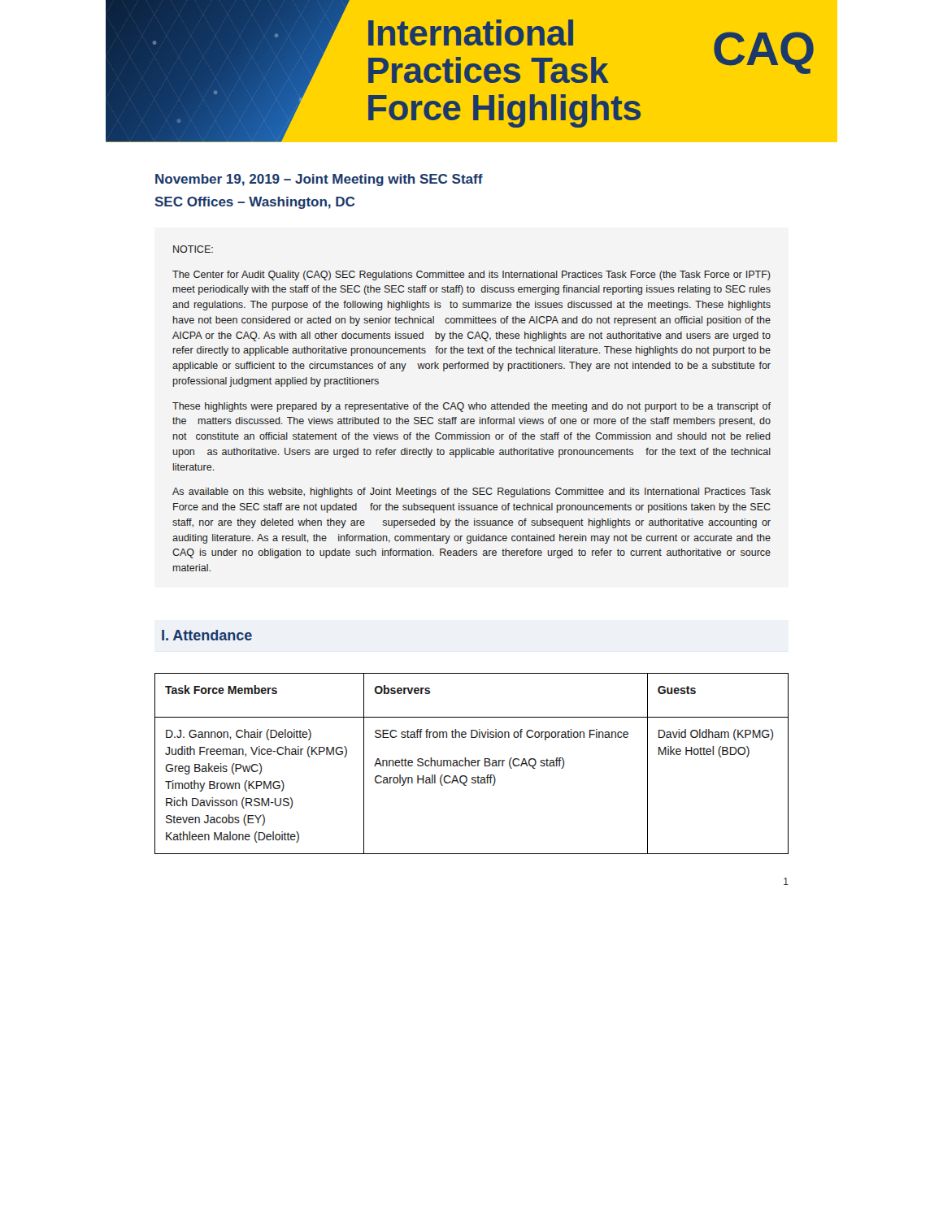International
Practices Task
Force Highlights
CAQ
November 19, 2019 – Joint Meeting with SEC Staff
SEC Offices – Washington, DC
NOTICE:
The Center for Audit Quality (CAQ) SEC Regulations Committee and its International Practices Task Force (the Task Force or IPTF) meet periodically with the staff of the SEC (the SEC staff or staff) to discuss emerging financial reporting issues relating to SEC rules and regulations. The purpose of the following highlights is to summarize the issues discussed at the meetings. These highlights have not been considered or acted on by senior technical committees of the AICPA and do not represent an official position of the AICPA or the CAQ. As with all other documents issued by the CAQ, these highlights are not authoritative and users are urged to refer directly to applicable authoritative pronouncements for the text of the technical literature. These highlights do not purport to be applicable or sufficient to the circumstances of any work performed by practitioners. They are not intended to be a substitute for professional judgment applied by practitioners
These highlights were prepared by a representative of the CAQ who attended the meeting and do not purport to be a transcript of the matters discussed. The views attributed to the SEC staff are informal views of one or more of the staff members present, do not constitute an official statement of the views of the Commission or of the staff of the Commission and should not be relied upon as authoritative. Users are urged to refer directly to applicable authoritative pronouncements for the text of the technical literature.
As available on this website, highlights of Joint Meetings of the SEC Regulations Committee and its International Practices Task Force and the SEC staff are not updated for the subsequent issuance of technical pronouncements or positions taken by the SEC staff, nor are they deleted when they are superseded by the issuance of subsequent highlights or authoritative accounting or auditing literature. As a result, the information, commentary or guidance contained herein may not be current or accurate and the CAQ is under no obligation to update such information. Readers are therefore urged to refer to current authoritative or source material.
I. Attendance
| Task Force Members | Observers | Guests |
| --- | --- | --- |
| D.J. Gannon, Chair (Deloitte) Judith Freeman, Vice-Chair (KPMG) Greg Bakeis (PwC) Timothy Brown (KPMG) Rich Davisson (RSM-US) Steven Jacobs (EY) Kathleen Malone (Deloitte) | SEC staff from the Division of Corporation Finance Annette Schumacher Barr (CAQ staff) Carolyn Hall (CAQ staff) | David Oldham (KPMG) Mike Hottel (BDO) |
1